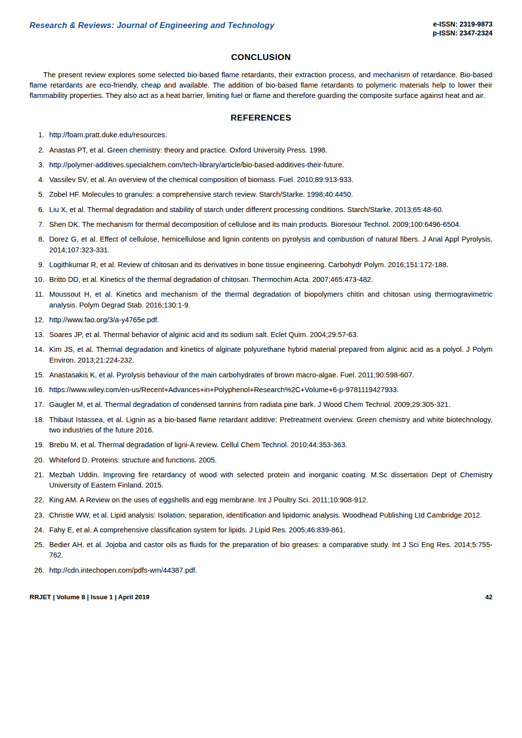Research & Reviews: Journal of Engineering and Technology
e-ISSN: 2319-9873
p-ISSN: 2347-2324
CONCLUSION
The present review explores some selected bio-based flame retardants, their extraction process, and mechanism of retardance. Bio-based flame retardants are eco-friendly, cheap and available. The addition of bio-based flame retardants to polymeric materials help to lower their flammability properties. They also act as a heat barrier, limiting fuel or flame and therefore guarding the composite surface against heat and air.
REFERENCES
http://foam.pratt.duke.edu/resources.
Anastas PT, et al. Green chemistry: theory and practice. Oxford University Press. 1998.
http://polymer-additives.specialchem.com/tech-library/article/bio-based-additives-their-future.
Vassilev SV, et al. An overview of the chemical composition of biomass. Fuel. 2010;89:913-933.
Zobel HF. Molecules to granules: a comprehensive starch review. Starch/Starke. 1998;40:4450.
Liu X, et al. Thermal degradation and stability of starch under different processing conditions. Starch/Starke. 2013;65:48-60.
Shen DK. The mechanism for thermal decomposition of cellulose and its main products. Bioresour Technol. 2009;100:6496-6504.
Dorez G, et al. Effect of cellulose, hemicellulose and lignin contents on pyrolysis and combustion of natural fibers. J Anal Appl Pyrolysis. 2014;107:323-331.
Logithkumar R, et al. Review of chitosan and its derivatives in bone tissue engineering. Carbohydr Polym. 2016;151:172-188.
Britto DD, et al. Kinetics of the thermal degradation of chitosan. Thermochim Acta. 2007;465:473-482.
Moussout H, et al. Kinetics and mechanism of the thermal degradation of biopolymers chitin and chitosan using thermogravimetric analysis. Polym Degrad Stab. 2016;130:1-9.
http://www.fao.org/3/a-y4765e.pdf.
Soares JP, et al. Thermal behavior of alginic acid and its sodium salt. Eclet Quim. 2004;29:57-63.
Kim JS, et al. Thermal degradation and kinetics of alginate polyurethane hybrid material prepared from alginic acid as a polyol. J Polym Environ. 2013;21:224-232.
Anastasakis K, et al. Pyrolysis behaviour of the main carbohydrates of brown macro-algae. Fuel. 2011;90:598-607.
https://www.wiley.com/en-us/Recent+Advances+in+Polyphenol+Research%2C+Volume+6-p-9781119427933.
Gaugler M, et al. Thermal degradation of condensed tannins from radiata pine bark. J Wood Chem Technol. 2009;29:305-321.
Thibaut Istassea, et al. Lignin as a bio-based flame retardant additive: Pretreatment overview. Green chemistry and white biotechnology, two industries of the future 2016.
Brebu M, et al. Thermal degradation of ligni-A review. Cellul Chem Technol. 2010;44:353-363.
Whiteford D. Proteins: structure and functions. 2005.
Mezbah Uddin. Improving fire retardancy of wood with selected protein and inorganic coating. M.Sc dissertation Dept of Chemistry University of Eastern Finland. 2015.
King AM. A Review on the uses of eggshells and egg membrane. Int J Poultry Sci. 2011;10:908-912.
Christie WW, et al. Lipid analysis: Isolation, separation, identification and lipidomic analysis. Woodhead Publishing Ltd Cambridge 2012.
Fahy E, et al. A comprehensive classification system for lipids. J Lipid Res. 2005;46:839-861.
Bedier AH, et al. Jojoba and castor oils as fluids for the preparation of bio greases: a comparative study. Int J Sci Eng Res. 2014;5:755-762.
http://cdn.intechopen.com/pdfs-wm/44387.pdf.
RRJET | Volume 8 | Issue 1 | April 2019 42